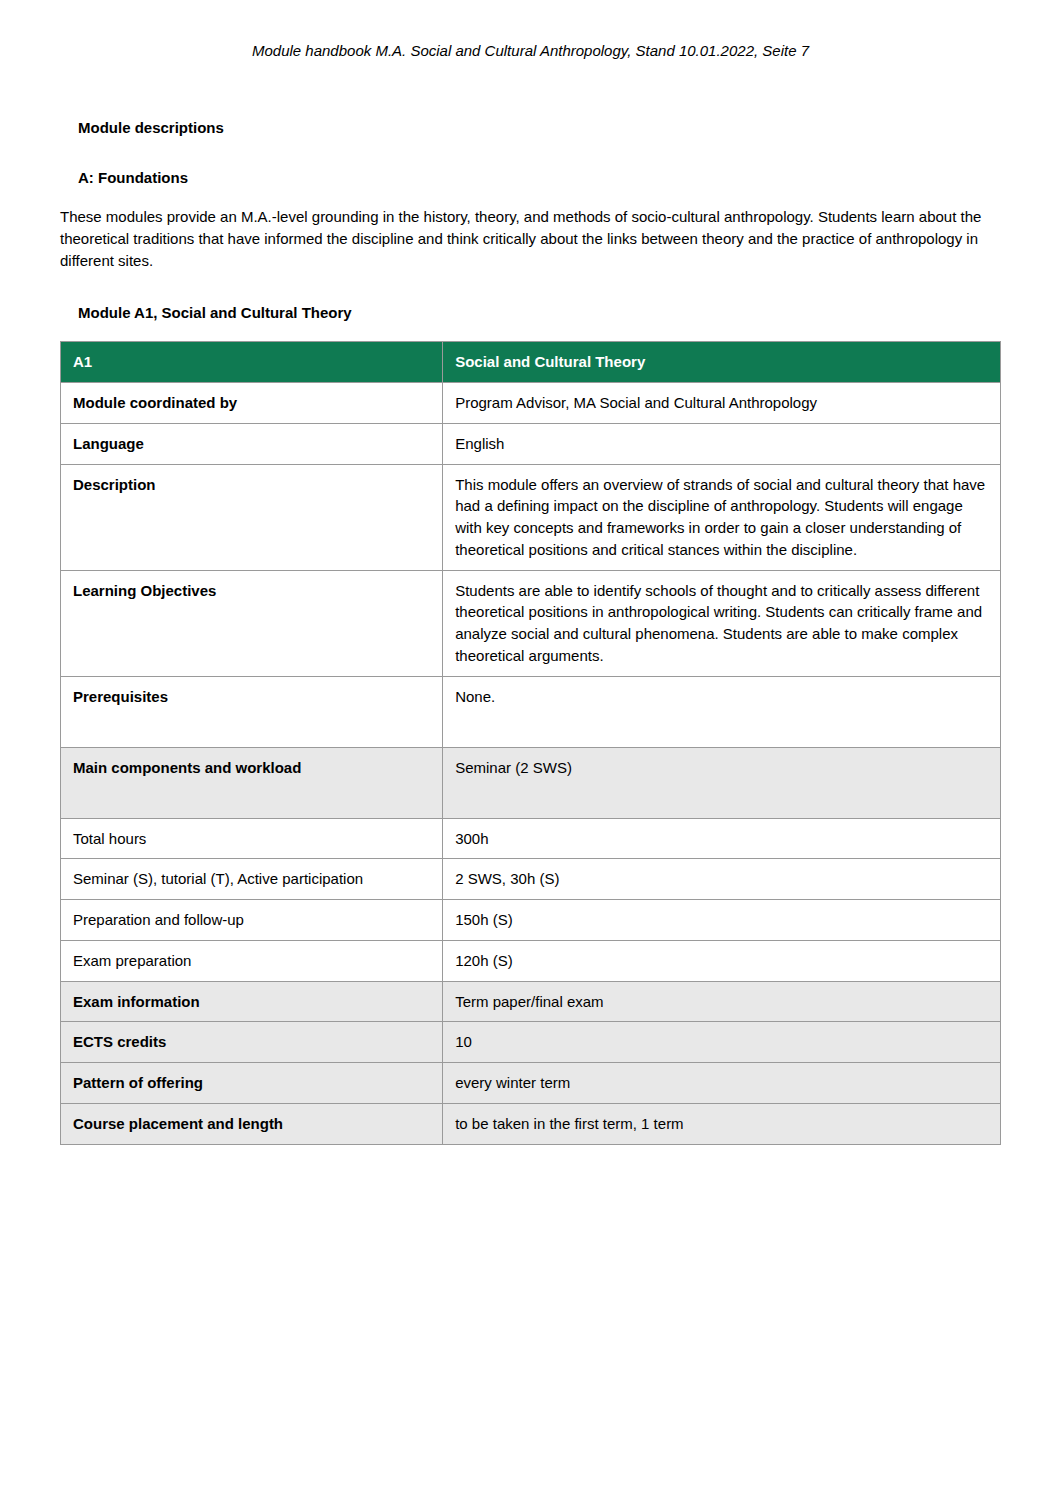Module handbook M.A. Social and Cultural Anthropology, Stand 10.01.2022, Seite 7
Module descriptions
A: Foundations
These modules provide an M.A.-level grounding in the history, theory, and methods of socio-cultural anthropology. Students learn about the theoretical traditions that have informed the discipline and think critically about the links between theory and the practice of anthropology in different sites.
Module A1, Social and Cultural Theory
| A1 | Social and Cultural Theory |
| Module coordinated by | Program Advisor, MA Social and Cultural Anthropology |
| Language | English |
| Description | This module offers an overview of strands of social and cultural theory that have had a defining impact on the discipline of anthropology. Students will engage with key concepts and frameworks in order to gain a closer understanding of theoretical positions and critical stances within the discipline. |
| Learning Objectives | Students are able to identify schools of thought and to critically assess different theoretical positions in anthropological writing. Students can critically frame and analyze social and cultural phenomena. Students are able to make complex theoretical arguments. |
| Prerequisites | None. |
| Main components and workload | Seminar (2 SWS) |
| Total hours | 300h |
| Seminar (S), tutorial (T), Active participation | 2 SWS, 30h (S) |
| Preparation and follow-up | 150h (S) |
| Exam preparation | 120h (S) |
| Exam information | Term paper/final exam |
| ECTS credits | 10 |
| Pattern of offering | every winter term |
| Course placement and length | to be taken in the first term, 1 term |